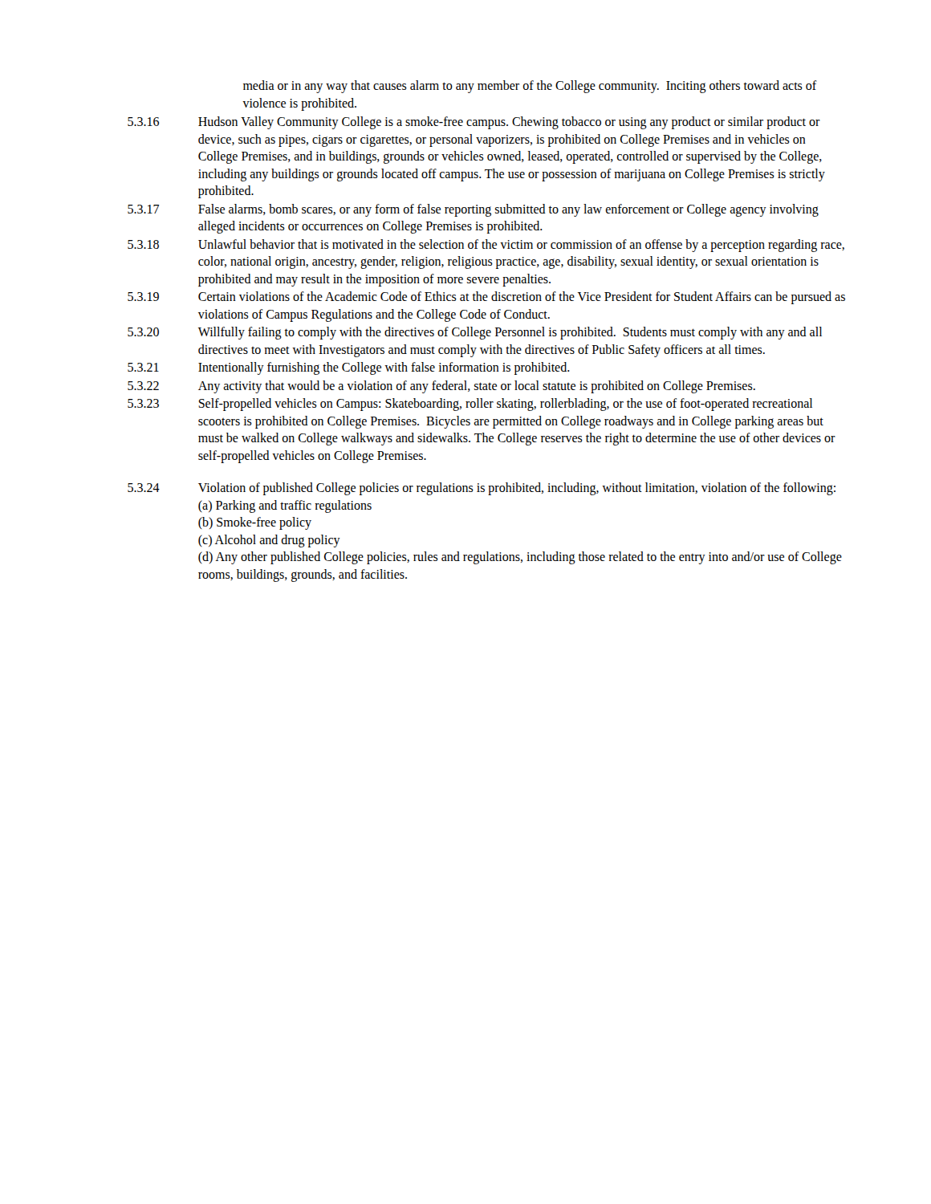media or in any way that causes alarm to any member of the College community. Inciting others toward acts of violence is prohibited.
5.3.16
Hudson Valley Community College is a smoke-free campus. Chewing tobacco or using any product or similar product or device, such as pipes, cigars or cigarettes, or personal vaporizers, is prohibited on College Premises and in vehicles on College Premises, and in buildings, grounds or vehicles owned, leased, operated, controlled or supervised by the College, including any buildings or grounds located off campus. The use or possession of marijuana on College Premises is strictly prohibited.
5.3.17
False alarms, bomb scares, or any form of false reporting submitted to any law enforcement or College agency involving alleged incidents or occurrences on College Premises is prohibited.
5.3.18
Unlawful behavior that is motivated in the selection of the victim or commission of an offense by a perception regarding race, color, national origin, ancestry, gender, religion, religious practice, age, disability, sexual identity, or sexual orientation is prohibited and may result in the imposition of more severe penalties.
5.3.19
Certain violations of the Academic Code of Ethics at the discretion of the Vice President for Student Affairs can be pursued as violations of Campus Regulations and the College Code of Conduct.
5.3.20
Willfully failing to comply with the directives of College Personnel is prohibited. Students must comply with any and all directives to meet with Investigators and must comply with the directives of Public Safety officers at all times.
5.3.21
Intentionally furnishing the College with false information is prohibited.
5.3.22
Any activity that would be a violation of any federal, state or local statute is prohibited on College Premises.
5.3.23
Self-propelled vehicles on Campus: Skateboarding, roller skating, rollerblading, or the use of foot-operated recreational scooters is prohibited on College Premises. Bicycles are permitted on College roadways and in College parking areas but must be walked on College walkways and sidewalks. The College reserves the right to determine the use of other devices or self-propelled vehicles on College Premises.
5.3.24
Violation of published College policies or regulations is prohibited, including, without limitation, violation of the following:
(a) Parking and traffic regulations
(b) Smoke-free policy
(c) Alcohol and drug policy
(d) Any other published College policies, rules and regulations, including those related to the entry into and/or use of College rooms, buildings, grounds, and facilities.